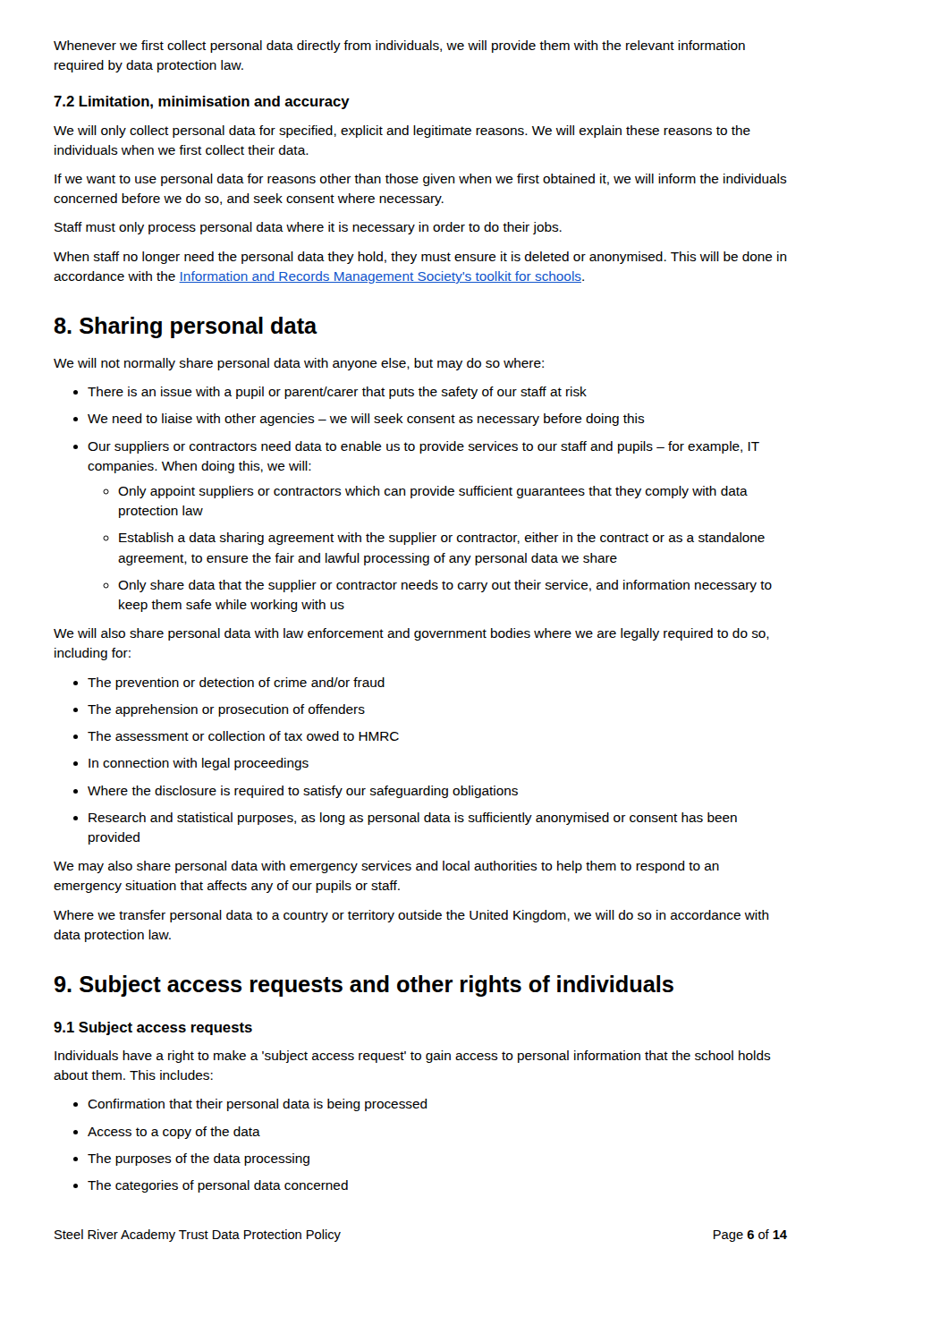Whenever we first collect personal data directly from individuals, we will provide them with the relevant information required by data protection law.
7.2 Limitation, minimisation and accuracy
We will only collect personal data for specified, explicit and legitimate reasons. We will explain these reasons to the individuals when we first collect their data.
If we want to use personal data for reasons other than those given when we first obtained it, we will inform the individuals concerned before we do so, and seek consent where necessary.
Staff must only process personal data where it is necessary in order to do their jobs.
When staff no longer need the personal data they hold, they must ensure it is deleted or anonymised. This will be done in accordance with the Information and Records Management Society's toolkit for schools.
8. Sharing personal data
We will not normally share personal data with anyone else, but may do so where:
There is an issue with a pupil or parent/carer that puts the safety of our staff at risk
We need to liaise with other agencies – we will seek consent as necessary before doing this
Our suppliers or contractors need data to enable us to provide services to our staff and pupils – for example, IT companies. When doing this, we will:
Only appoint suppliers or contractors which can provide sufficient guarantees that they comply with data protection law
Establish a data sharing agreement with the supplier or contractor, either in the contract or as a standalone agreement, to ensure the fair and lawful processing of any personal data we share
Only share data that the supplier or contractor needs to carry out their service, and information necessary to keep them safe while working with us
We will also share personal data with law enforcement and government bodies where we are legally required to do so, including for:
The prevention or detection of crime and/or fraud
The apprehension or prosecution of offenders
The assessment or collection of tax owed to HMRC
In connection with legal proceedings
Where the disclosure is required to satisfy our safeguarding obligations
Research and statistical purposes, as long as personal data is sufficiently anonymised or consent has been provided
We may also share personal data with emergency services and local authorities to help them to respond to an emergency situation that affects any of our pupils or staff.
Where we transfer personal data to a country or territory outside the United Kingdom, we will do so in accordance with data protection law.
9. Subject access requests and other rights of individuals
9.1 Subject access requests
Individuals have a right to make a 'subject access request' to gain access to personal information that the school holds about them. This includes:
Confirmation that their personal data is being processed
Access to a copy of the data
The purposes of the data processing
The categories of personal data concerned
Steel River Academy Trust Data Protection Policy Page 6 of 14